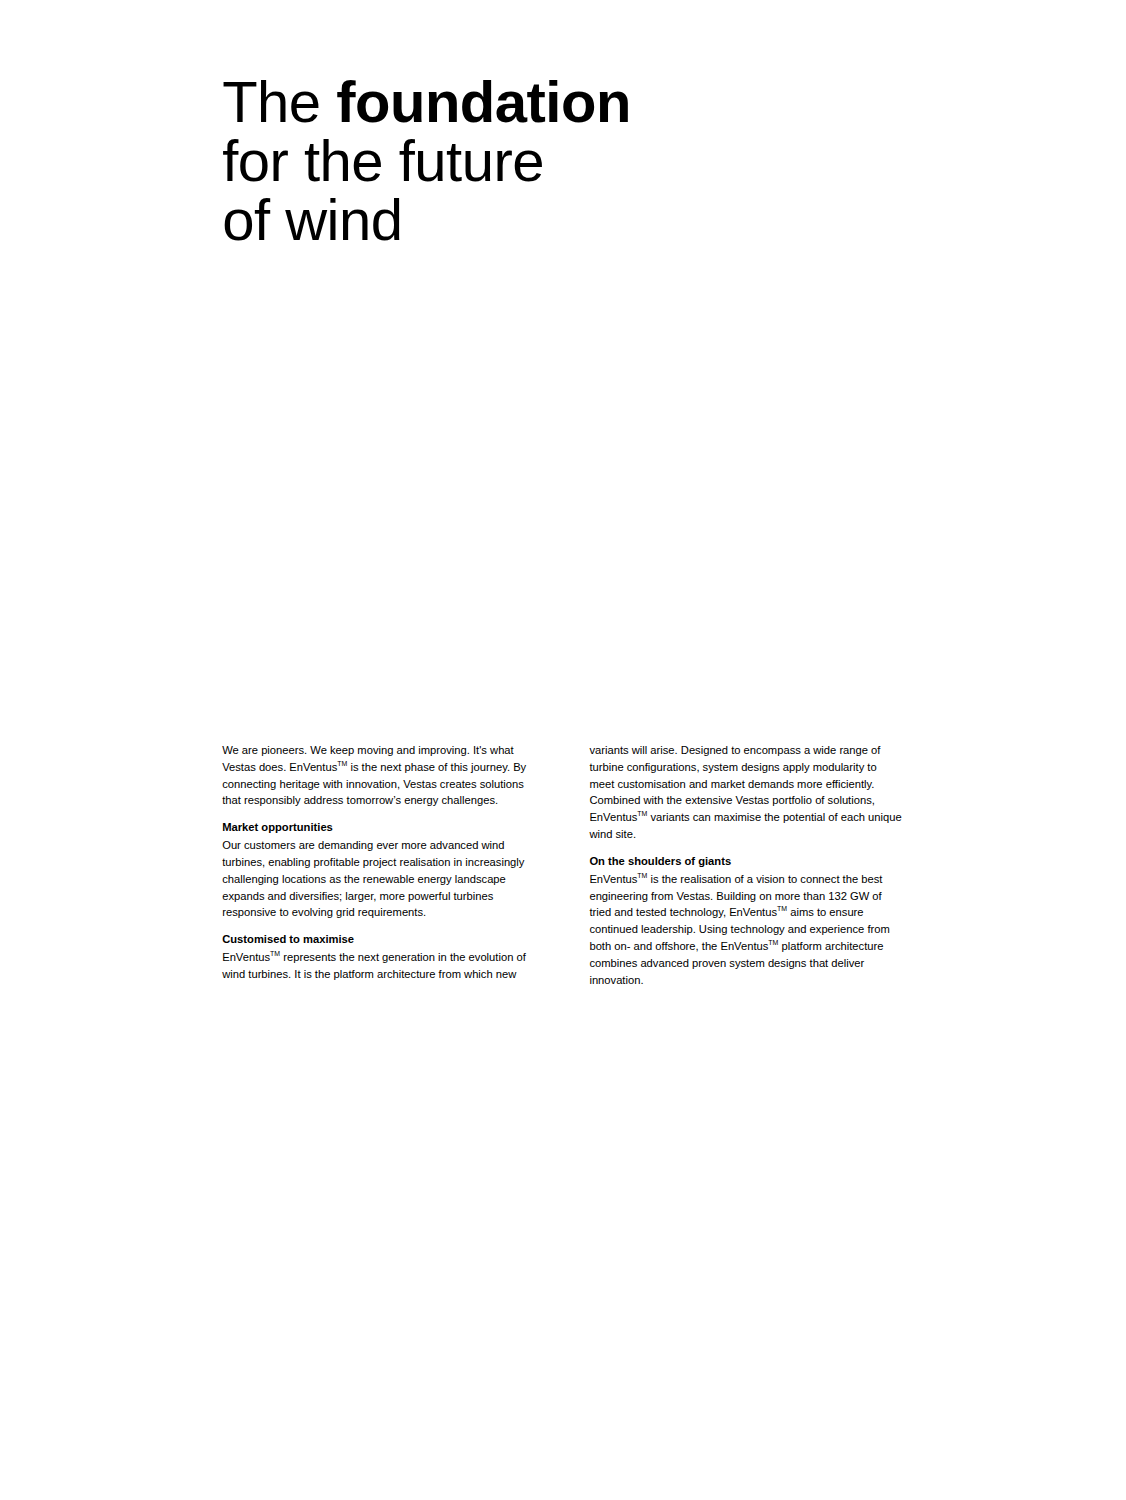The foundation
for the future
of wind
We are pioneers. We keep moving and improving. It's what Vestas does. EnVentusTM is the next phase of this journey. By connecting heritage with innovation, Vestas creates solutions that responsibly address tomorrow’s energy challenges.
Market opportunities
Our customers are demanding ever more advanced wind turbines, enabling profitable project realisation in increasingly challenging locations as the renewable energy landscape expands and diversifies; larger, more powerful turbines responsive to evolving grid requirements.
Customised to maximise
EnVentusTM represents the next generation in the evolution of wind turbines. It is the platform architecture from which new
variants will arise. Designed to encompass a wide range of turbine configurations, system designs apply modularity to meet customisation and market demands more efficiently. Combined with the extensive Vestas portfolio of solutions, EnVentusTM variants can maximise the potential of each unique wind site.
On the shoulders of giants
EnVentusTM is the realisation of a vision to connect the best engineering from Vestas. Building on more than 132 GW of tried and tested technology, EnVentusTM aims to ensure continued leadership. Using technology and experience from both on- and offshore, the EnVentusTM platform architecture combines advanced proven system designs that deliver innovation.